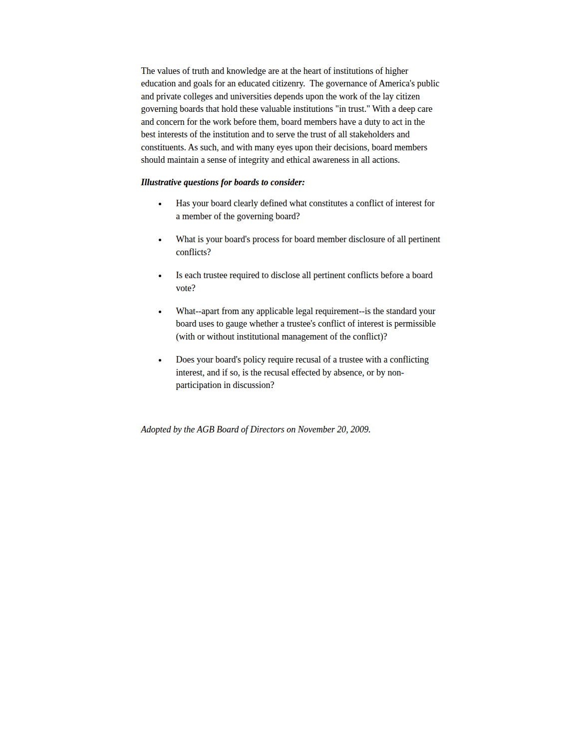The values of truth and knowledge are at the heart of institutions of higher education and goals for an educated citizenry. The governance of America's public and private colleges and universities depends upon the work of the lay citizen governing boards that hold these valuable institutions "in trust." With a deep care and concern for the work before them, board members have a duty to act in the best interests of the institution and to serve the trust of all stakeholders and constituents. As such, and with many eyes upon their decisions, board members should maintain a sense of integrity and ethical awareness in all actions.
Illustrative questions for boards to consider:
Has your board clearly defined what constitutes a conflict of interest for a member of the governing board?
What is your board's process for board member disclosure of all pertinent conflicts?
Is each trustee required to disclose all pertinent conflicts before a board vote?
What--apart from any applicable legal requirement--is the standard your board uses to gauge whether a trustee's conflict of interest is permissible (with or without institutional management of the conflict)?
Does your board's policy require recusal of a trustee with a conflicting interest, and if so, is the recusal effected by absence, or by non-participation in discussion?
Adopted by the AGB Board of Directors on November 20, 2009.